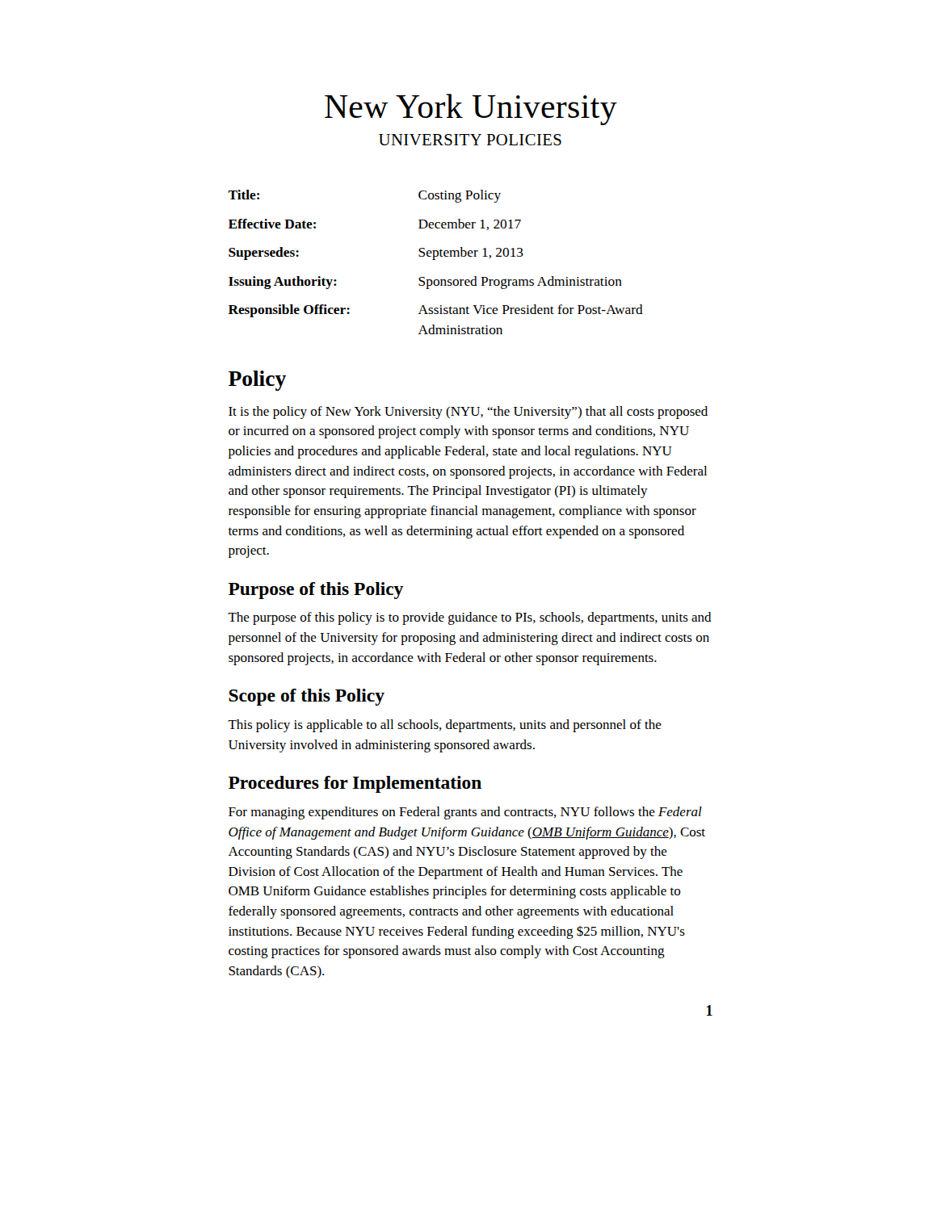New York University
UNIVERSITY POLICIES
| Title: | Costing Policy |
| Effective Date: | December 1, 2017 |
| Supersedes: | September 1, 2013 |
| Issuing Authority: | Sponsored Programs Administration |
| Responsible Officer: | Assistant Vice President for Post-Award Administration |
Policy
It is the policy of New York University (NYU, “the University”) that all costs proposed or incurred on a sponsored project comply with sponsor terms and conditions, NYU policies and procedures and applicable Federal, state and local regulations. NYU administers direct and indirect costs, on sponsored projects, in accordance with Federal and other sponsor requirements. The Principal Investigator (PI) is ultimately responsible for ensuring appropriate financial management, compliance with sponsor terms and conditions, as well as determining actual effort expended on a sponsored project.
Purpose of this Policy
The purpose of this policy is to provide guidance to PIs, schools, departments, units and personnel of the University for proposing and administering direct and indirect costs on sponsored projects, in accordance with Federal or other sponsor requirements.
Scope of this Policy
This policy is applicable to all schools, departments, units and personnel of the University involved in administering sponsored awards.
Procedures for Implementation
For managing expenditures on Federal grants and contracts, NYU follows the Federal Office of Management and Budget Uniform Guidance (OMB Uniform Guidance), Cost Accounting Standards (CAS) and NYU’s Disclosure Statement approved by the Division of Cost Allocation of the Department of Health and Human Services. The OMB Uniform Guidance establishes principles for determining costs applicable to federally sponsored agreements, contracts and other agreements with educational institutions. Because NYU receives Federal funding exceeding $25 million, NYU's costing practices for sponsored awards must also comply with Cost Accounting Standards (CAS).
1